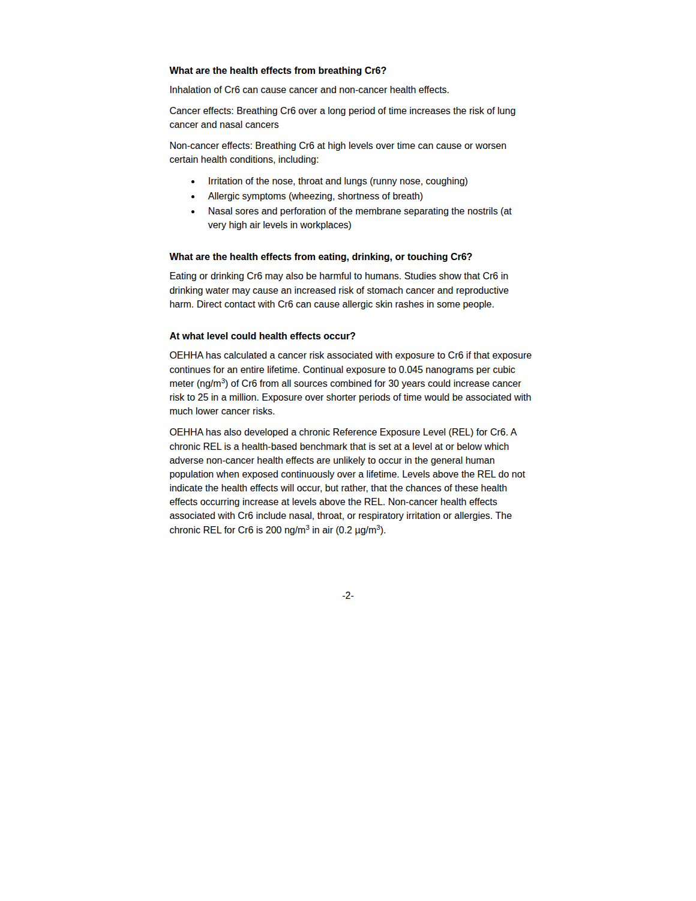What are the health effects from breathing Cr6?
Inhalation of Cr6 can cause cancer and non-cancer health effects.
Cancer effects: Breathing Cr6 over a long period of time increases the risk of lung cancer and nasal cancers
Non-cancer effects: Breathing Cr6 at high levels over time can cause or worsen certain health conditions, including:
Irritation of the nose, throat and lungs (runny nose, coughing)
Allergic symptoms (wheezing, shortness of breath)
Nasal sores and perforation of the membrane separating the nostrils (at very high air levels in workplaces)
What are the health effects from eating, drinking, or touching Cr6?
Eating or drinking Cr6 may also be harmful to humans. Studies show that Cr6 in drinking water may cause an increased risk of stomach cancer and reproductive harm. Direct contact with Cr6 can cause allergic skin rashes in some people.
At what level could health effects occur?
OEHHA has calculated a cancer risk associated with exposure to Cr6 if that exposure continues for an entire lifetime. Continual exposure to 0.045 nanograms per cubic meter (ng/m3) of Cr6 from all sources combined for 30 years could increase cancer risk to 25 in a million. Exposure over shorter periods of time would be associated with much lower cancer risks.
OEHHA has also developed a chronic Reference Exposure Level (REL) for Cr6. A chronic REL is a health-based benchmark that is set at a level at or below which adverse non-cancer health effects are unlikely to occur in the general human population when exposed continuously over a lifetime. Levels above the REL do not indicate the health effects will occur, but rather, that the chances of these health effects occurring increase at levels above the REL. Non-cancer health effects associated with Cr6 include nasal, throat, or respiratory irritation or allergies. The chronic REL for Cr6 is 200 ng/m3 in air (0.2 µg/m3).
-2-